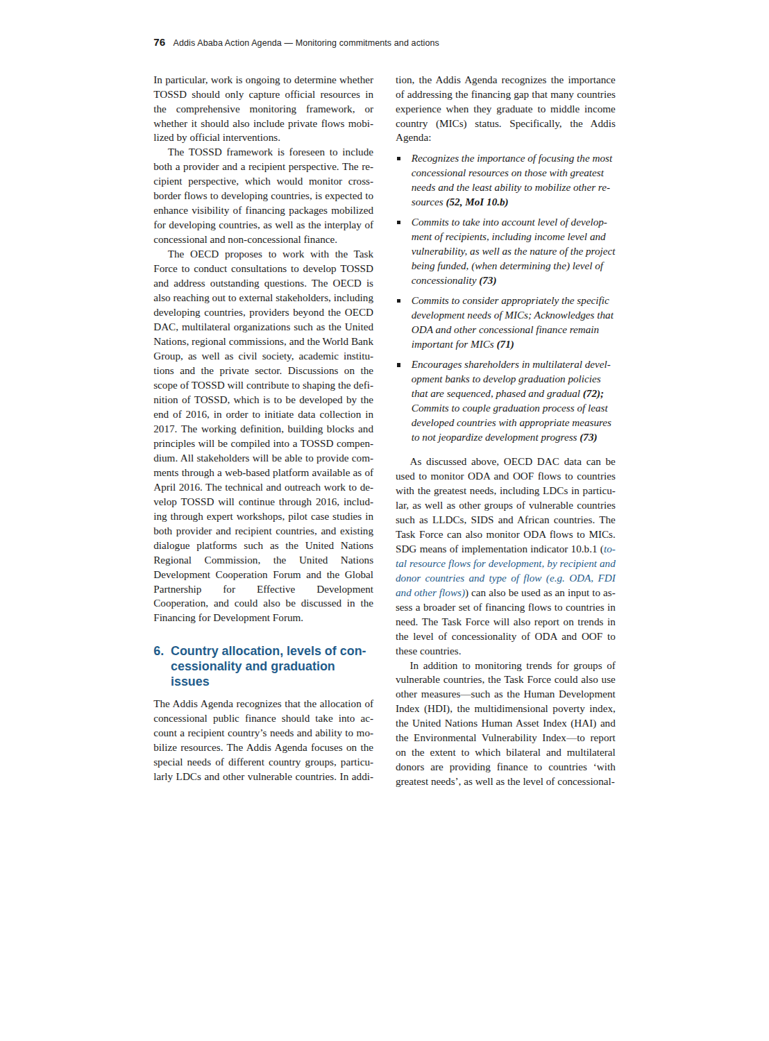76 Addis Ababa Action Agenda — Monitoring commitments and actions
In particular, work is ongoing to determine whether TOSSD should only capture official resources in the comprehensive monitoring framework, or whether it should also include private flows mobilized by official interventions.
The TOSSD framework is foreseen to include both a provider and a recipient perspective. The recipient perspective, which would monitor cross-border flows to developing countries, is expected to enhance visibility of financing packages mobilized for developing countries, as well as the interplay of concessional and non-concessional finance.
The OECD proposes to work with the Task Force to conduct consultations to develop TOSSD and address outstanding questions. The OECD is also reaching out to external stakeholders, including developing countries, providers beyond the OECD DAC, multilateral organizations such as the United Nations, regional commissions, and the World Bank Group, as well as civil society, academic institutions and the private sector. Discussions on the scope of TOSSD will contribute to shaping the definition of TOSSD, which is to be developed by the end of 2016, in order to initiate data collection in 2017. The working definition, building blocks and principles will be compiled into a TOSSD compendium. All stakeholders will be able to provide comments through a web-based platform available as of April 2016. The technical and outreach work to develop TOSSD will continue through 2016, including through expert workshops, pilot case studies in both provider and recipient countries, and existing dialogue platforms such as the United Nations Regional Commission, the United Nations Development Cooperation Forum and the Global Partnership for Effective Development Cooperation, and could also be discussed in the Financing for Development Forum.
6. Country allocation, levels of concessionality and graduation issues
The Addis Agenda recognizes that the allocation of concessional public finance should take into account a recipient country’s needs and ability to mobilize resources. The Addis Agenda focuses on the special needs of different country groups, particularly LDCs and other vulnerable countries. In addition, the Addis Agenda recognizes the importance of addressing the financing gap that many countries experience when they graduate to middle income country (MICs) status. Specifically, the Addis Agenda:
Recognizes the importance of focusing the most concessional resources on those with greatest needs and the least ability to mobilize other resources (52, MoI 10.b)
Commits to take into account level of development of recipients, including income level and vulnerability, as well as the nature of the project being funded, (when determining the) level of concessionality (73)
Commits to consider appropriately the specific development needs of MICs; Acknowledges that ODA and other concessional finance remain important for MICs (71)
Encourages shareholders in multilateral development banks to develop graduation policies that are sequenced, phased and gradual (72); Commits to couple graduation process of least developed countries with appropriate measures to not jeopardize development progress (73)
As discussed above, OECD DAC data can be used to monitor ODA and OOF flows to countries with the greatest needs, including LDCs in particular, as well as other groups of vulnerable countries such as LLDCs, SIDS and African countries. The Task Force can also monitor ODA flows to MICs. SDG means of implementation indicator 10.b.1 (total resource flows for development, by recipient and donor countries and type of flow (e.g. ODA, FDI and other flows)) can also be used as an input to assess a broader set of financing flows to countries in need. The Task Force will also report on trends in the level of concessionality of ODA and OOF to these countries.
In addition to monitoring trends for groups of vulnerable countries, the Task Force could also use other measures—such as the Human Development Index (HDI), the multidimensional poverty index, the United Nations Human Asset Index (HAI) and the Environmental Vulnerability Index—to report on the extent to which bilateral and multilateral donors are providing finance to countries ‘with greatest needs’, as well as the level of concessional-